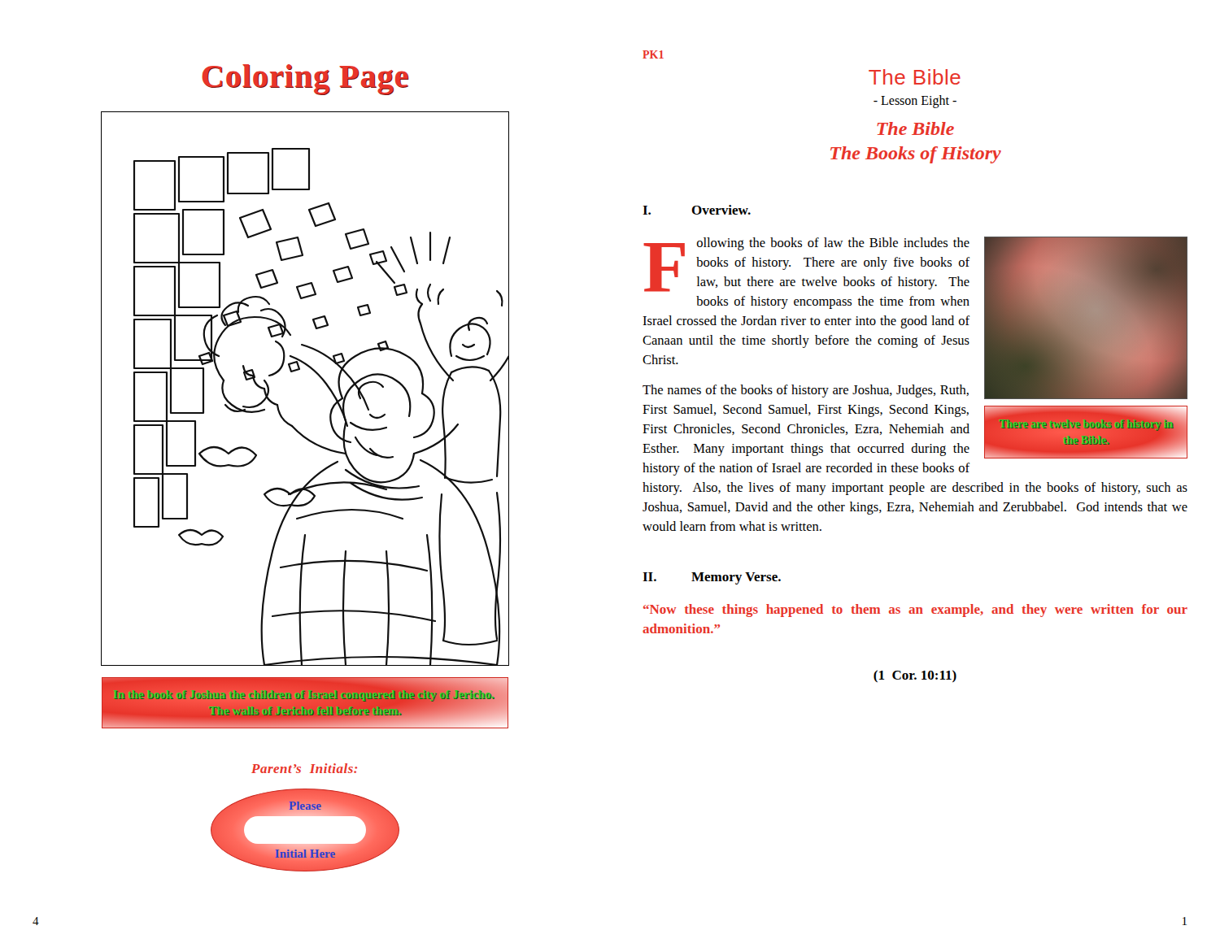Coloring Page
In the book of Joshua the children of Israel conquered the city of Jericho. The walls of Jericho fell before them.
Parent’s Initials:
Please
Initial Here
4
PK1
The Bible
- Lesson Eight -
The Bible
The Books of History
I. Overview.
There are twelve books of history in the Bible.
Following the books of law the Bible includes the books of history. There are only five books of law, but there are twelve books of history. The books of history encompass the time from when Israel crossed the Jordan river to enter into the good land of Canaan until the time shortly before the coming of Jesus Christ.
The names of the books of history are Joshua, Judges, Ruth, First Samuel, Second Samuel, First Kings, Second Kings, First Chronicles, Second Chronicles, Ezra, Nehemiah and Esther. Many important things that occurred during the history of the nation of Israel are recorded in these books of history. Also, the lives of many important people are described in the books of history, such as Joshua, Samuel, David and the other kings, Ezra, Nehemiah and Zerubbabel. God intends that we would learn from what is written.
II. Memory Verse.
“Now these things happened to them as an example, and they were written for our admonition.”
(1 Cor. 10:11)
1